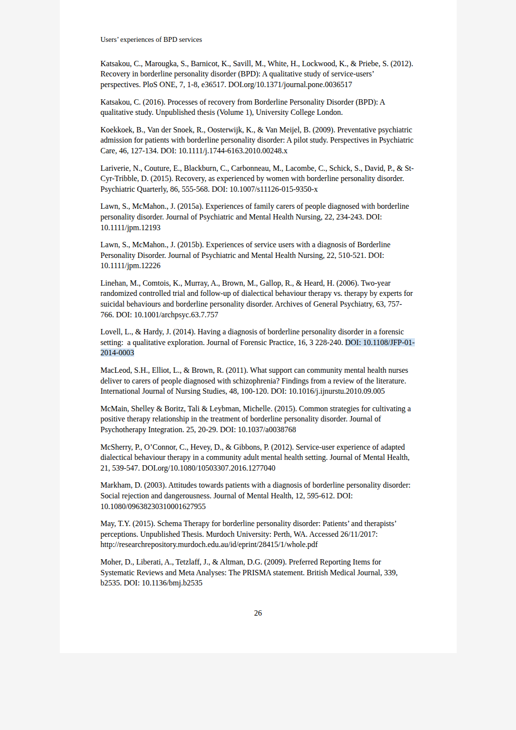Users’ experiences of BPD services
Katsakou, C., Marougka, S., Barnicot, K., Savill, M., White, H., Lockwood, K., & Priebe, S. (2012). Recovery in borderline personality disorder (BPD): A qualitative study of service-users’ perspectives. PloS ONE, 7, 1-8, e36517. DOI.org/10.1371/journal.pone.0036517
Katsakou, C. (2016). Processes of recovery from Borderline Personality Disorder (BPD): A qualitative study. Unpublished thesis (Volume 1), University College London.
Koekkoek, B., Van der Snoek, R., Oosterwijk, K., & Van Meijel, B. (2009). Preventative psychiatric admission for patients with borderline personality disorder: A pilot study. Perspectives in Psychiatric Care, 46, 127-134. DOI: 10.1111/j.1744-6163.2010.00248.x
Lariverie, N., Couture, E., Blackburn, C., Carbonneau, M., Lacombe, C., Schick, S., David, P., & St-Cyr-Tribble, D. (2015). Recovery, as experienced by women with borderline personality disorder. Psychiatric Quarterly, 86, 555-568. DOI: 10.1007/s11126-015-9350-x
Lawn, S., McMahon., J. (2015a). Experiences of family carers of people diagnosed with borderline personality disorder. Journal of Psychiatric and Mental Health Nursing, 22, 234-243. DOI: 10.1111/jpm.12193
Lawn, S., McMahon., J. (2015b). Experiences of service users with a diagnosis of Borderline Personality Disorder. Journal of Psychiatric and Mental Health Nursing, 22, 510-521. DOI: 10.1111/jpm.12226
Linehan, M., Comtois, K., Murray, A., Brown, M., Gallop, R., & Heard, H. (2006). Two-year randomized controlled trial and follow-up of dialectical behaviour therapy vs. therapy by experts for suicidal behaviours and borderline personality disorder. Archives of General Psychiatry, 63, 757-766. DOI: 10.1001/archpsyc.63.7.757
Lovell, L., & Hardy, J. (2014). Having a diagnosis of borderline personality disorder in a forensic setting: a qualitative exploration. Journal of Forensic Practice, 16, 3 228-240. DOI: 10.1108/JFP-01-2014-0003
MacLeod, S.H., Elliot, L., & Brown, R. (2011). What support can community mental health nurses deliver to carers of people diagnosed with schizophrenia? Findings from a review of the literature. International Journal of Nursing Studies, 48, 100-120. DOI: 10.1016/j.ijnurstu.2010.09.005
McMain, Shelley & Boritz, Tali & Leybman, Michelle. (2015). Common strategies for cultivating a positive therapy relationship in the treatment of borderline personality disorder. Journal of Psychotherapy Integration. 25, 20-29. DOI: 10.1037/a0038768
McSherry, P., O’Connor, C., Hevey, D., & Gibbons, P. (2012). Service-user experience of adapted dialectical behaviour therapy in a community adult mental health setting. Journal of Mental Health, 21, 539-547. DOI.org/10.1080/10503307.2016.1277040
Markham, D. (2003). Attitudes towards patients with a diagnosis of borderline personality disorder: Social rejection and dangerousness. Journal of Mental Health, 12, 595-612. DOI: 10.1080/09638230310001627955
May, T.Y. (2015). Schema Therapy for borderline personality disorder: Patients’ and therapists’ perceptions. Unpublished Thesis. Murdoch University: Perth, WA. Accessed 26/11/2017: http://researchrepository.murdoch.edu.au/id/eprint/28415/1/whole.pdf
Moher, D., Liberati, A., Tetzlaff, J., & Altman, D.G. (2009). Preferred Reporting Items for Systematic Reviews and Meta Analyses: The PRISMA statement. British Medical Journal, 339, b2535. DOI: 10.1136/bmj.b2535
26